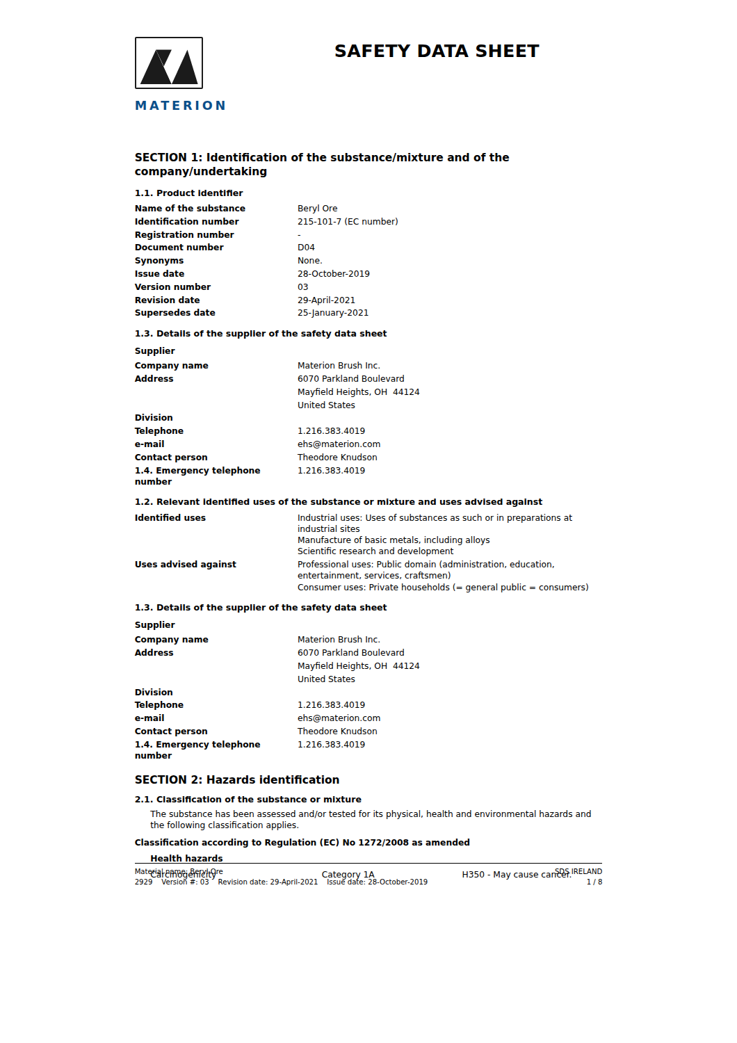MATERION
SAFETY DATA SHEET
SECTION 1: Identification of the substance/mixture and of the company/undertaking
1.1. Product identifier
| Name of the substance | Beryl Ore |
| Identification number | 215-101-7 (EC number) |
| Registration number | - |
| Document number | D04 |
| Synonyms | None. |
| Issue date | 28-October-2019 |
| Version number | 03 |
| Revision date | 29-April-2021 |
| Supersedes date | 25-January-2021 |
1.3. Details of the supplier of the safety data sheet
Supplier
| Company name | Materion Brush Inc. |
| Address | 6070 Parkland Boulevard |
| | Mayfield Heights, OH 44124 |
| | United States |
| Division | |
| Telephone | 1.216.383.4019 |
| e-mail | ehs@materion.com |
| Contact person | Theodore Knudson |
| 1.4. Emergency telephone number | 1.216.383.4019 |
1.2. Relevant identified uses of the substance or mixture and uses advised against
| Identified uses | Industrial uses: Uses of substances as such or in preparations at industrial sites Manufacture of basic metals, including alloys Scientific research and development |
| Uses advised against | Professional uses: Public domain (administration, education, entertainment, services, craftsmen) Consumer uses: Private households (= general public = consumers) |
1.3. Details of the supplier of the safety data sheet
Supplier
| Company name | Materion Brush Inc. |
| Address | 6070 Parkland Boulevard |
| | Mayfield Heights, OH 44124 |
| | United States |
| Division | |
| Telephone | 1.216.383.4019 |
| e-mail | ehs@materion.com |
| Contact person | Theodore Knudson |
| 1.4. Emergency telephone number | 1.216.383.4019 |
SECTION 2: Hazards identification
2.1. Classification of the substance or mixture
The substance has been assessed and/or tested for its physical, health and environmental hazards and the following classification applies.
Classification according to Regulation (EC) No 1272/2008 as amended
Health hazards
| Carcinogenicity | Category 1A | H350 - May cause cancer. |
Material name: Beryl Ore
SDS IRELAND
2929 Version #: 03 Revision date: 29-April-2021 Issue date: 28-October-2019
1 / 8